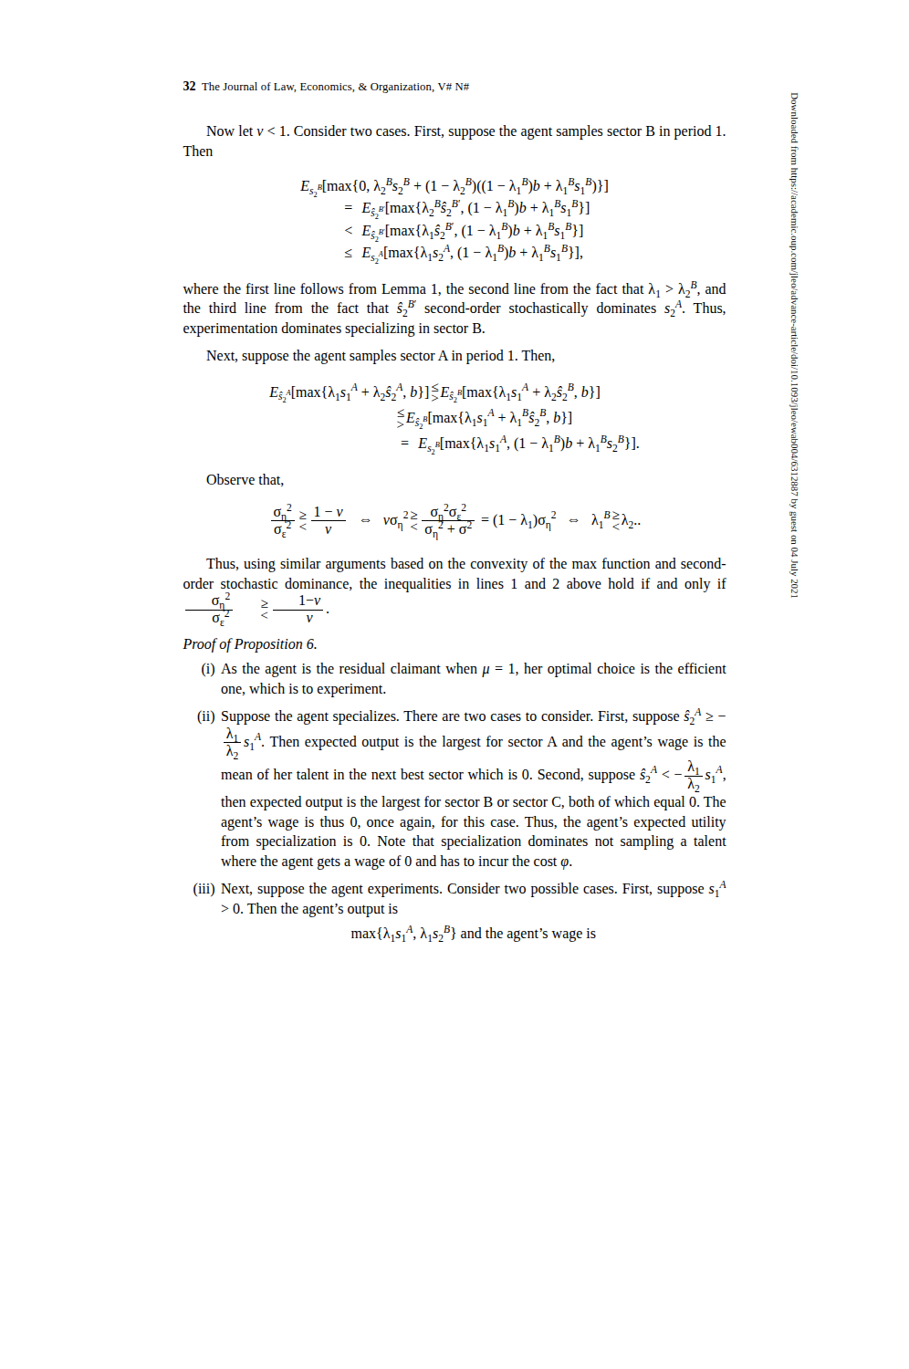32 The Journal of Law, Economics, & Organization, V# N#
Now let v < 1. Consider two cases. First, suppose the agent samples sector B in period 1. Then
Es2B[max{0, λ2Bs2B + (1 − λ2B)((1 − λ1B)b + λ1Bs1B)}] = Eŝ2B′[max{λ2Bŝ2B′, (1 − λ1B)b + λ1Bs1B}] < Eŝ2B′[max{λ1ŝ2B′, (1 − λ1B)b + λ1Bs1B}] ≤ Es2A[max{λ1s2A, (1 − λ1B)b + λ1Bs1B}],
where the first line follows from Lemma 1, the second line from the fact that λ1 > λ2B, and the third line from the fact that ŝ2B′ second-order stochastically dominates s2A. Thus, experimentation dominates specializing in sector B.
Next, suppose the agent samples sector A in period 1. Then,
Eŝ2A[max{λ1s1A + λ2ŝ2A, b}]≤>Eŝ2B[max{λ1s1A + λ2ŝ2B, b}] ≤>Eŝ2B[max{λ1s1A + λ1Bŝ2B, b}] = Es2B[max{λ1s1A, (1 − λ1B)b + λ1Bs2B}].
Observe that,
ση2 σε2≥<1 − v v ⇔ vση2≥<ση2σε2 ση2 + σ2 = (1 − λ1)ση2 ⇔ λ1B≥<λ2..
Thus, using similar arguments based on the convexity of the max function and second-order stochastic dominance, the inequalities in lines 1 and 2 above hold if and only if ση2 σε2≥<1−v v.
Proof of Proposition 6.
(i) As the agent is the residual claimant when μ = 1, her optimal choice is the efficient one, which is to experiment.
(ii) Suppose the agent specializes. There are two cases to consider. First, suppose ŝ2A ≥ −λ1 λ2 s1A. Then expected output is the largest for sector A and the agent’s wage is the mean of her talent in the next best sector which is 0. Second, suppose ŝ2A < −λ1 λ2 s1A, then expected output is the largest for sector B or sector C, both of which equal 0. The agent’s wage is thus 0, once again, for this case. Thus, the agent’s expected utility from specialization is 0. Note that specialization dominates not sampling a talent where the agent gets a wage of 0 and has to incur the cost φ.
(iii) Next, suppose the agent experiments. Consider two possible cases. First, suppose s1A > 0. Then the agent’s output is
max{λ1s1A, λ1s2B} and the agent’s wage is
Downloaded from https://academic.oup.com/jleo/advance-article/doi/10.1093/jleo/ewab004/6312887 by guest on 04 July 2021